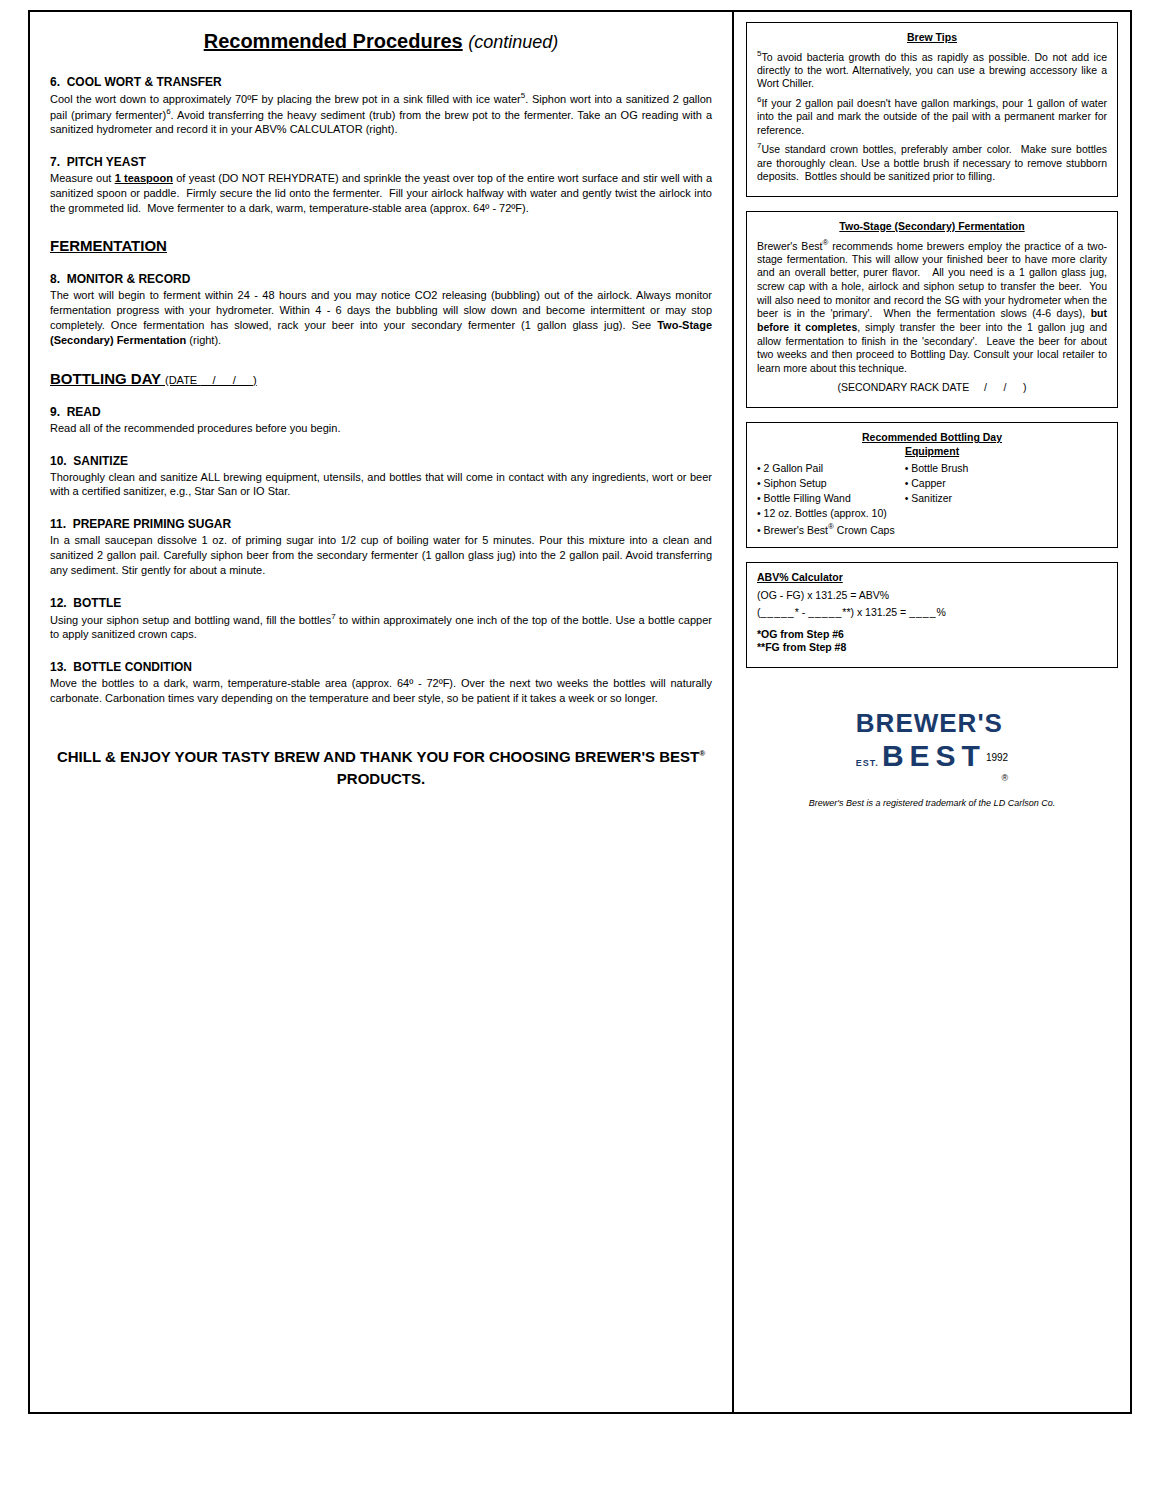Recommended Procedures (continued)
6. COOL WORT & TRANSFER
Cool the wort down to approximately 70ºF by placing the brew pot in a sink filled with ice water5. Siphon wort into a sanitized 2 gallon pail (primary fermenter)6. Avoid transferring the heavy sediment (trub) from the brew pot to the fermenter. Take an OG reading with a sanitized hydrometer and record it in your ABV% CALCULATOR (right).
7. PITCH YEAST
Measure out 1 teaspoon of yeast (DO NOT REHYDRATE) and sprinkle the yeast over top of the entire wort surface and stir well with a sanitized spoon or paddle. Firmly secure the lid onto the fermenter. Fill your airlock halfway with water and gently twist the airlock into the grommeted lid. Move fermenter to a dark, warm, temperature-stable area (approx. 64º - 72ºF).
FERMENTATION
8. MONITOR & RECORD
The wort will begin to ferment within 24 - 48 hours and you may notice CO2 releasing (bubbling) out of the airlock. Always monitor fermentation progress with your hydrometer. Within 4 - 6 days the bubbling will slow down and become intermittent or may stop completely. Once fermentation has slowed, rack your beer into your secondary fermenter (1 gallon glass jug). See Two-Stage (Secondary) Fermentation (right).
BOTTLING DAY (DATE / / )
9. READ
Read all of the recommended procedures before you begin.
10. SANITIZE
Thoroughly clean and sanitize ALL brewing equipment, utensils, and bottles that will come in contact with any ingredients, wort or beer with a certified sanitizer, e.g., Star San or IO Star.
11. PREPARE PRIMING SUGAR
In a small saucepan dissolve 1 oz. of priming sugar into 1/2 cup of boiling water for 5 minutes. Pour this mixture into a clean and sanitized 2 gallon pail. Carefully siphon beer from the secondary fermenter (1 gallon glass jug) into the 2 gallon pail. Avoid transferring any sediment. Stir gently for about a minute.
12. BOTTLE
Using your siphon setup and bottling wand, fill the bottles7 to within approximately one inch of the top of the bottle. Use a bottle capper to apply sanitized crown caps.
13. BOTTLE CONDITION
Move the bottles to a dark, warm, temperature-stable area (approx. 64º - 72ºF). Over the next two weeks the bottles will naturally carbonate. Carbonation times vary depending on the temperature and beer style, so be patient if it takes a week or so longer.
CHILL & ENJOY YOUR TASTY BREW AND THANK YOU FOR CHOOSING BREWER'S BEST® PRODUCTS.
Brew Tips
5To avoid bacteria growth do this as rapidly as possible. Do not add ice directly to the wort. Alternatively, you can use a brewing accessory like a Wort Chiller.
6If your 2 gallon pail doesn't have gallon markings, pour 1 gallon of water into the pail and mark the outside of the pail with a permanent marker for reference.
7Use standard crown bottles, preferably amber color. Make sure bottles are thoroughly clean. Use a bottle brush if necessary to remove stubborn deposits. Bottles should be sanitized prior to filling.
Two-Stage (Secondary) Fermentation
Brewer's Best® recommends home brewers employ the practice of a two-stage fermentation. This will allow your finished beer to have more clarity and an overall better, purer flavor. All you need is a 1 gallon glass jug, screw cap with a hole, airlock and siphon setup to transfer the beer. You will also need to monitor and record the SG with your hydrometer when the beer is in the 'primary'. When the fermentation slows (4-6 days), but before it completes, simply transfer the beer into the 1 gallon jug and allow fermentation to finish in the 'secondary'. Leave the beer for about two weeks and then proceed to Bottling Day. Consult your local retailer to learn more about this technique.
(SECONDARY RACK DATE / / )
Recommended Bottling Day
Equipment
• 2 Gallon Pail
• Siphon Setup
• Bottle Filling Wand
• 12 oz. Bottles (approx. 10)
• Brewer's Best® Crown Caps
• Bottle Brush
• Capper
• Sanitizer
ABV% Calculator
(OG - FG) x 131.25 = ABV%
(_____* - _____**) x 131.25 = ____%
*OG from Step #6
**FG from Step #8
BREWER'S
EST. BEST1992
®
Brewer's Best is a registered trademark of the LD Carlson Co.